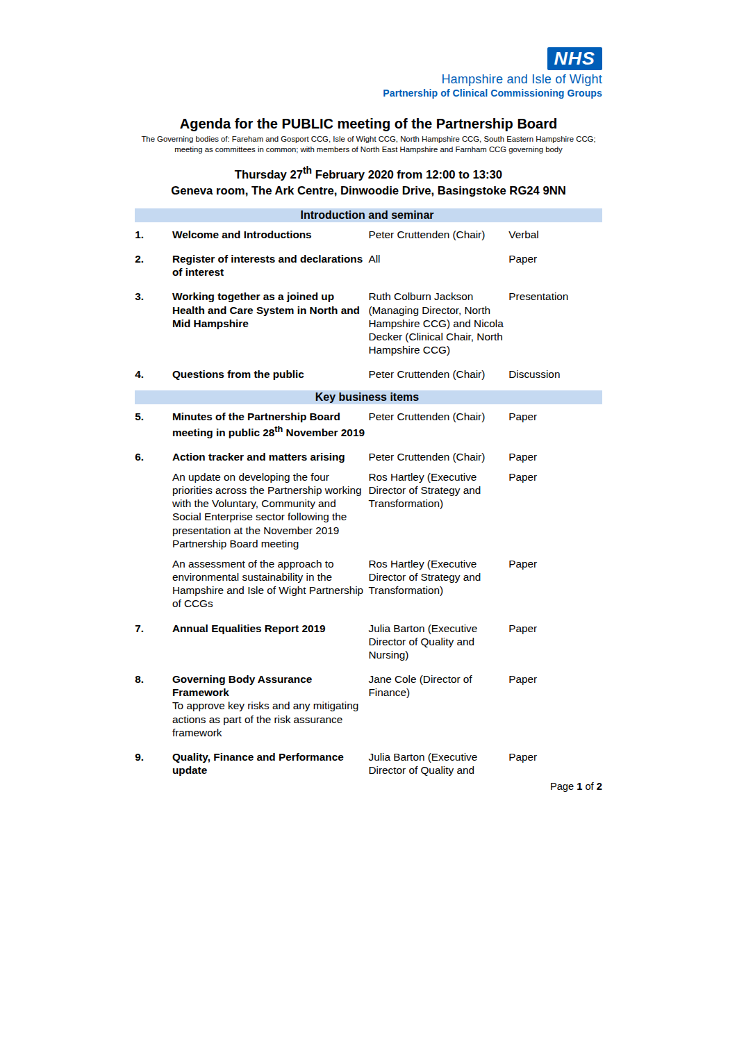NHS
Hampshire and Isle of Wight
Partnership of Clinical Commissioning Groups
Agenda for the PUBLIC meeting of the Partnership Board
The Governing bodies of: Fareham and Gosport CCG, Isle of Wight CCG, North Hampshire CCG, South Eastern Hampshire CCG;
meeting as committees in common; with members of North East Hampshire and Farnham CCG governing body
Thursday 27th February 2020 from 12:00 to 13:30
Geneva room, The Ark Centre, Dinwoodie Drive, Basingstoke RG24 9NN
| Introduction and seminar |
| 1. | Welcome and Introductions | Peter Cruttenden (Chair) | Verbal |
| 2. | Register of interests and declarations of interest | All | Paper |
| 3. | Working together as a joined up Health and Care System in North and Mid Hampshire | Ruth Colburn Jackson (Managing Director, North Hampshire CCG) and Nicola Decker (Clinical Chair, North Hampshire CCG) | Presentation |
| 4. | Questions from the public | Peter Cruttenden (Chair) | Discussion |
| Key business items |
| 5. | Minutes of the Partnership Board meeting in public 28 th November 2019 | Peter Cruttenden (Chair) | Paper |
| 6. | Action tracker and matters arising | Peter Cruttenden (Chair) | Paper |
| | An update on developing the four priorities across the Partnership working with the Voluntary, Community and Social Enterprise sector following the presentation at the November 2019 Partnership Board meeting | Ros Hartley (Executive Director of Strategy and Transformation) | Paper |
| | An assessment of the approach to environmental sustainability in the Hampshire and Isle of Wight Partnership of CCGs | Ros Hartley (Executive Director of Strategy and Transformation) | Paper |
| 7. | Annual Equalities Report 2019 | Julia Barton (Executive Director of Quality and Nursing) | Paper |
| 8. | Governing Body Assurance Framework To approve key risks and any mitigating actions as part of the risk assurance framework | Jane Cole (Director of Finance) | Paper |
| 9. | Quality, Finance and Performance update | Julia Barton (Executive Director of Quality and | Paper |
Page 1 of 2